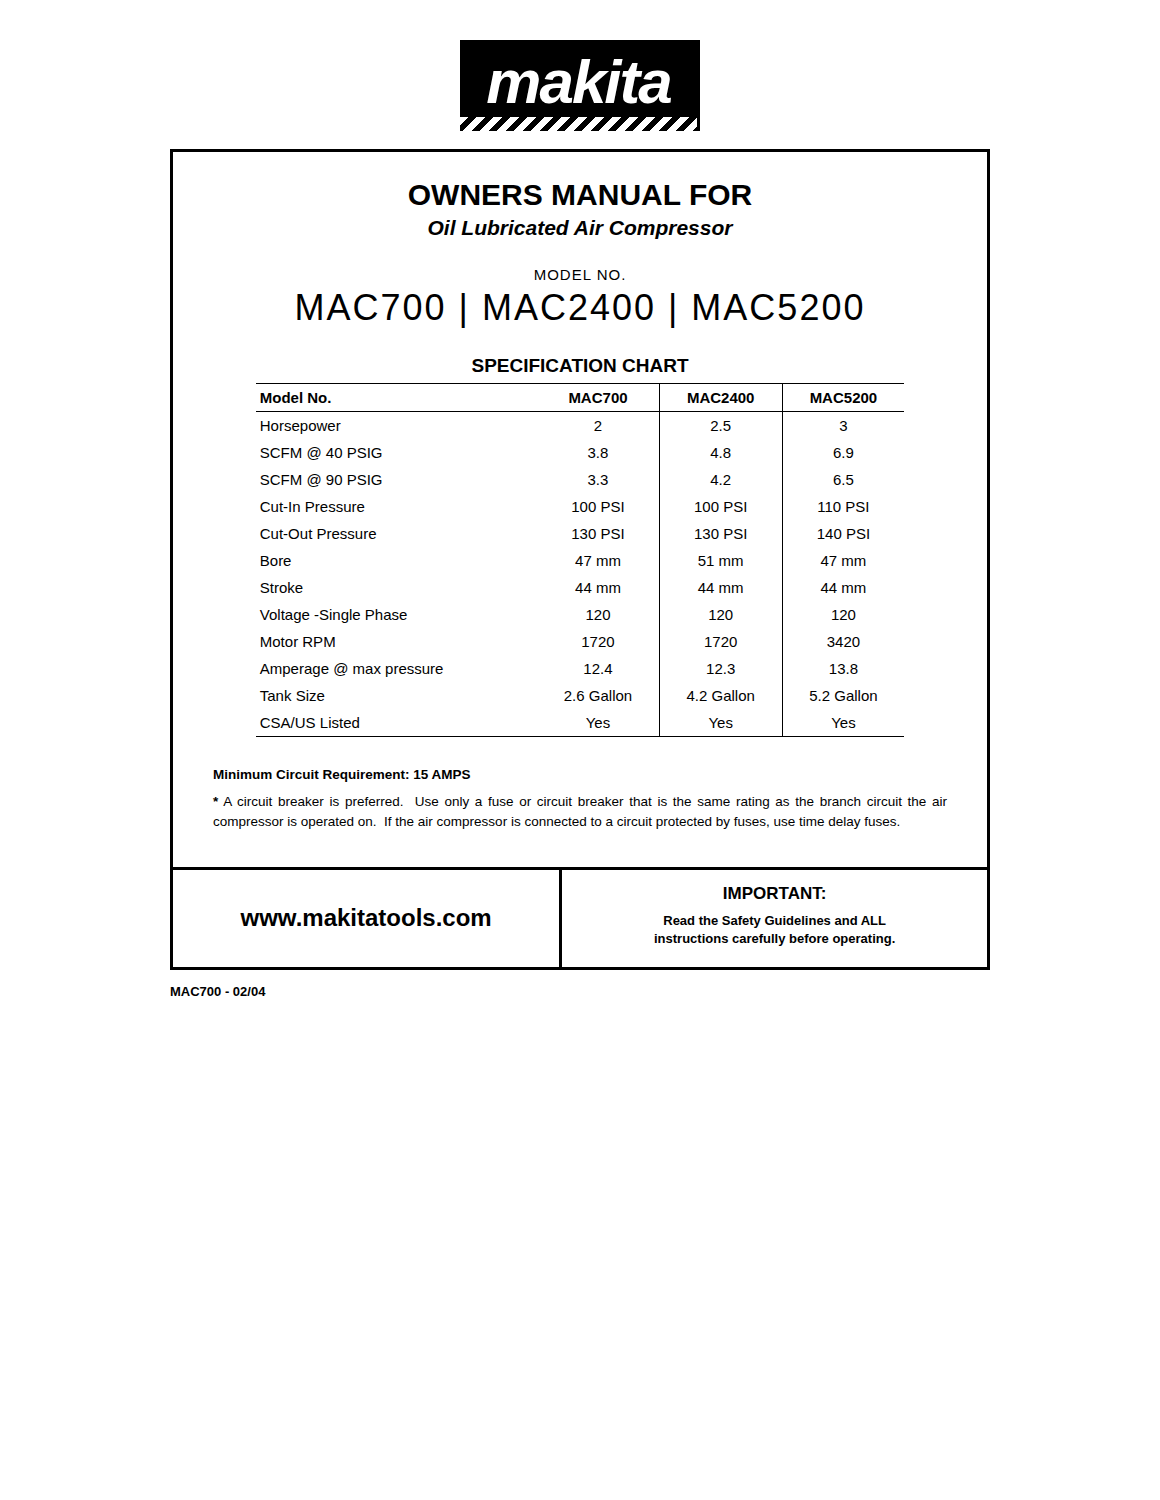makita
OWNERS MANUAL FOR
Oil Lubricated Air Compressor
MODEL NO.
MAC700 | MAC2400 | MAC5200
SPECIFICATION CHART
| Model No. | MAC700 | MAC2400 | MAC5200 |
| --- | --- | --- | --- |
| Horsepower | 2 | 2.5 | 3 |
| SCFM @ 40 PSIG | 3.8 | 4.8 | 6.9 |
| SCFM @ 90 PSIG | 3.3 | 4.2 | 6.5 |
| Cut-In Pressure | 100 PSI | 100 PSI | 110 PSI |
| Cut-Out Pressure | 130 PSI | 130 PSI | 140 PSI |
| Bore | 47 mm | 51 mm | 47 mm |
| Stroke | 44 mm | 44 mm | 44 mm |
| Voltage -Single Phase | 120 | 120 | 120 |
| Motor RPM | 1720 | 1720 | 3420 |
| Amperage @ max pressure | 12.4 | 12.3 | 13.8 |
| Tank Size | 2.6 Gallon | 4.2 Gallon | 5.2 Gallon |
| CSA/US Listed | Yes | Yes | Yes |
Minimum Circuit Requirement: 15 AMPS
* A circuit breaker is preferred. Use only a fuse or circuit breaker that is the same rating as the branch circuit the air compressor is operated on. If the air compressor is connected to a circuit protected by fuses, use time delay fuses.
www.makitatools.com
IMPORTANT:
Read the Safety Guidelines and ALL
instructions carefully before operating.
MAC700 - 02/04